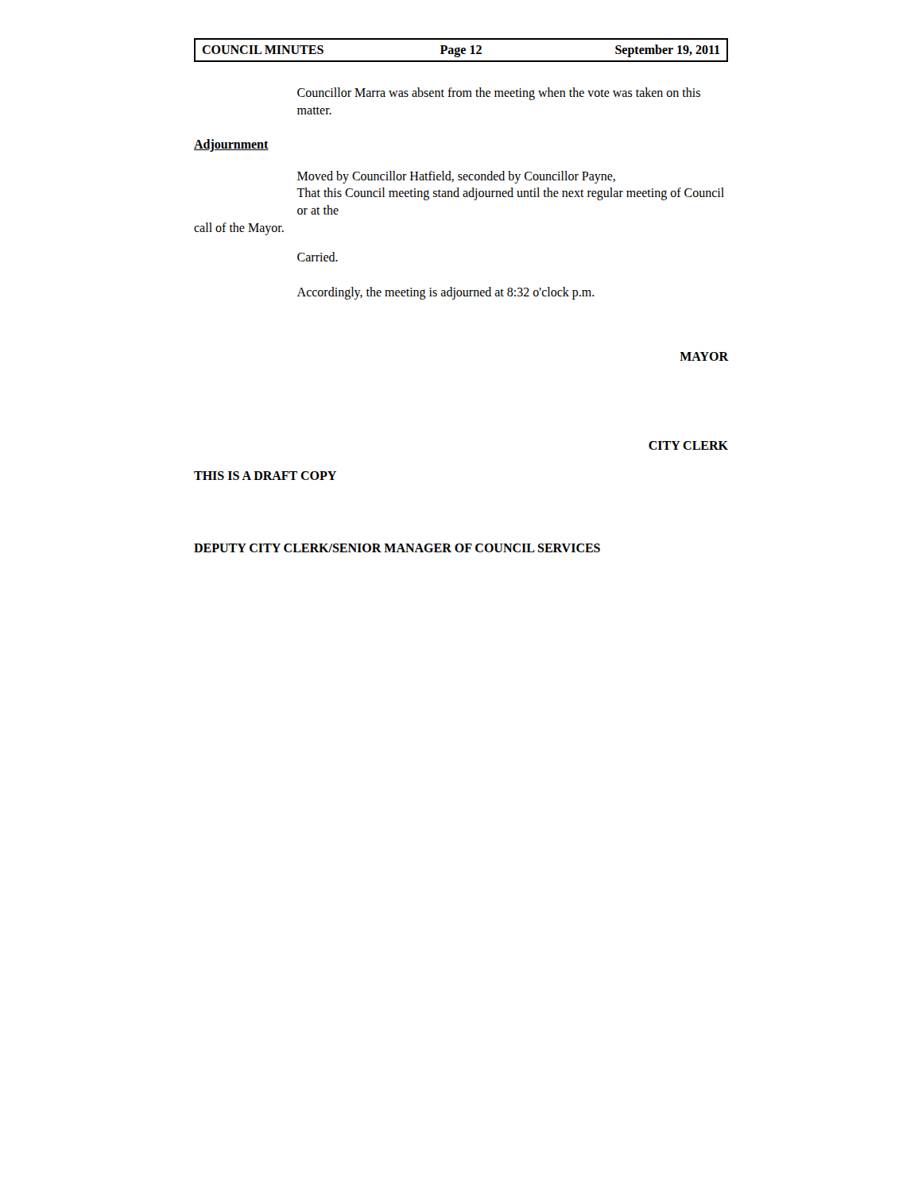| COUNCIL MINUTES | Page 12 | September 19, 2011 |
Councillor Marra was absent from the meeting when the vote was taken on this matter.
Adjournment
Moved by Councillor Hatfield, seconded by Councillor Payne,
That this Council meeting stand adjourned until the next regular meeting of Council or at the
call of the Mayor.
Carried.
Accordingly, the meeting is adjourned at 8:32 o'clock p.m.
MAYOR
CITY CLERK
THIS IS A DRAFT COPY
DEPUTY CITY CLERK/SENIOR MANAGER OF COUNCIL SERVICES